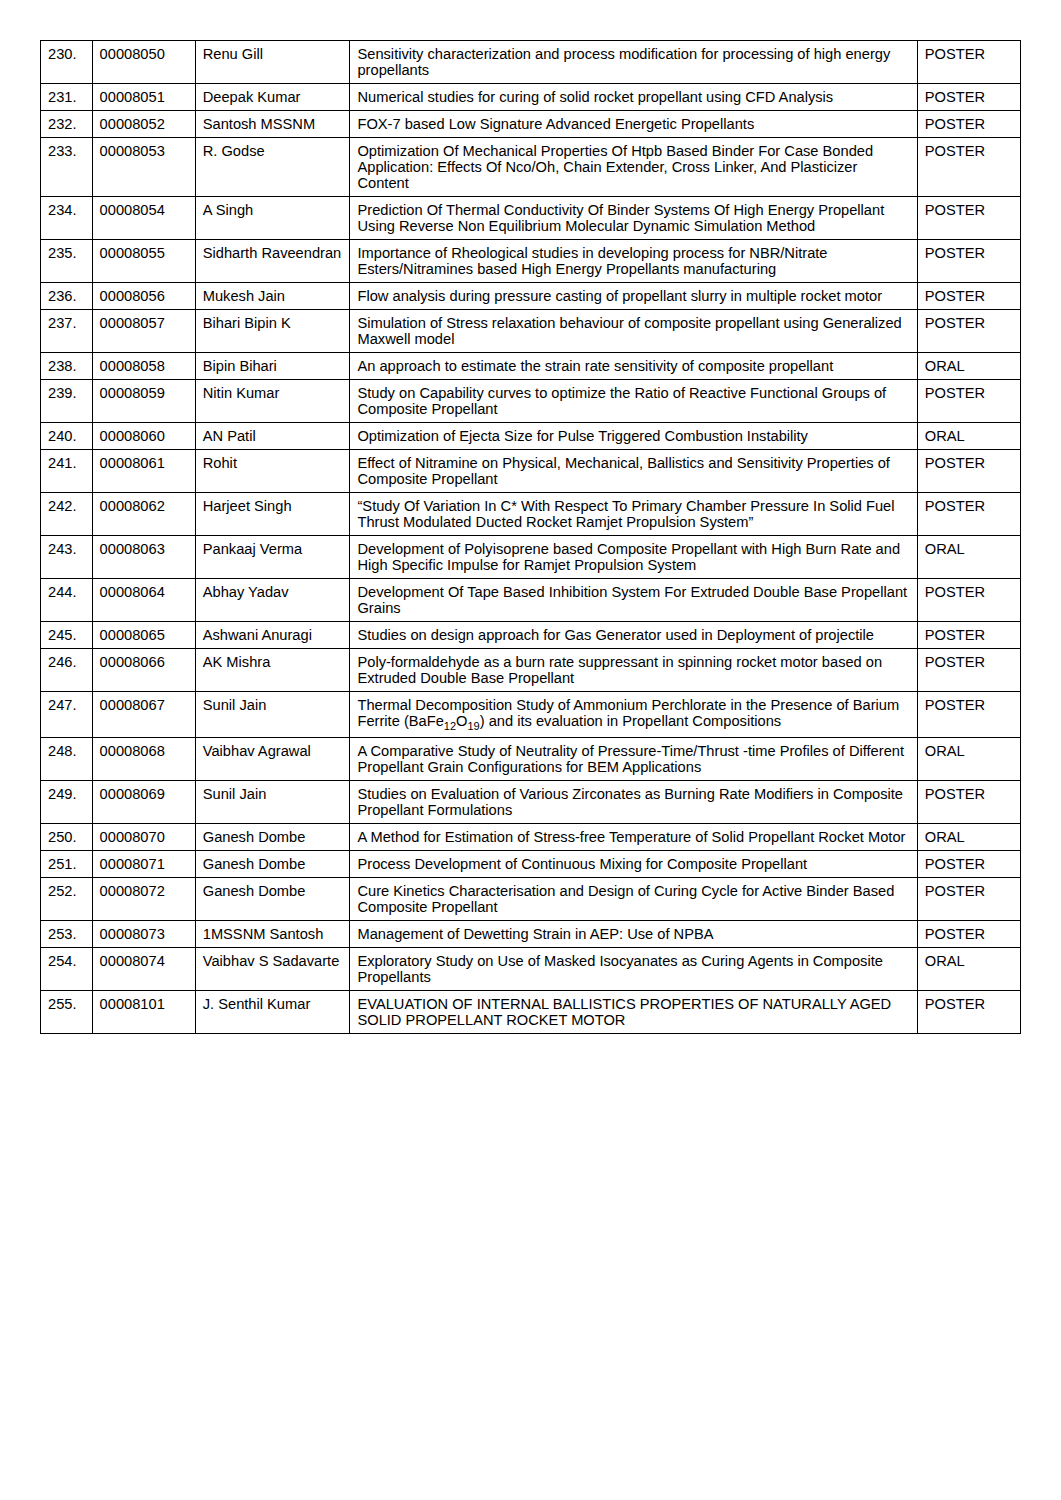| 230. | 00008050 | Renu Gill | Sensitivity characterization and process modification for processing of high energy propellants | POSTER |
| 231. | 00008051 | Deepak Kumar | Numerical studies for curing of solid rocket propellant using CFD Analysis | POSTER |
| 232. | 00008052 | Santosh MSSNM | FOX-7 based Low Signature Advanced Energetic Propellants | POSTER |
| 233. | 00008053 | R. Godse | Optimization Of Mechanical Properties Of Htpb Based Binder For Case Bonded Application: Effects Of Nco/Oh, Chain Extender, Cross Linker, And Plasticizer Content | POSTER |
| 234. | 00008054 | A Singh | Prediction Of Thermal Conductivity Of Binder Systems Of High Energy Propellant Using Reverse Non Equilibrium Molecular Dynamic Simulation Method | POSTER |
| 235. | 00008055 | Sidharth Raveendran | Importance of Rheological studies in developing process for NBR/Nitrate Esters/Nitramines based High Energy Propellants manufacturing | POSTER |
| 236. | 00008056 | Mukesh Jain | Flow analysis during pressure casting of propellant slurry in multiple rocket motor | POSTER |
| 237. | 00008057 | Bihari Bipin K | Simulation of Stress relaxation behaviour of composite propellant using Generalized Maxwell model | POSTER |
| 238. | 00008058 | Bipin Bihari | An approach to estimate the strain rate sensitivity of composite propellant | ORAL |
| 239. | 00008059 | Nitin Kumar | Study on Capability curves to optimize the Ratio of Reactive Functional Groups of Composite Propellant | POSTER |
| 240. | 00008060 | AN Patil | Optimization of Ejecta Size for Pulse Triggered Combustion Instability | ORAL |
| 241. | 00008061 | Rohit | Effect of Nitramine on Physical, Mechanical, Ballistics and Sensitivity Properties of Composite Propellant | POSTER |
| 242. | 00008062 | Harjeet Singh | “Study Of Variation In C* With Respect To Primary Chamber Pressure In Solid Fuel Thrust Modulated Ducted Rocket Ramjet Propulsion System” | POSTER |
| 243. | 00008063 | Pankaaj Verma | Development of Polyisoprene based Composite Propellant with High Burn Rate and High Specific Impulse for Ramjet Propulsion System | ORAL |
| 244. | 00008064 | Abhay Yadav | Development Of Tape Based Inhibition System For Extruded Double Base Propellant Grains | POSTER |
| 245. | 00008065 | Ashwani Anuragi | Studies on design approach for Gas Generator used in Deployment of projectile | POSTER |
| 246. | 00008066 | AK Mishra | Poly-formaldehyde as a burn rate suppressant in spinning rocket motor based on Extruded Double Base Propellant | POSTER |
| 247. | 00008067 | Sunil Jain | Thermal Decomposition Study of Ammonium Perchlorate in the Presence of Barium Ferrite (BaFe 12 O 19 ) and its evaluation in Propellant Compositions | POSTER |
| 248. | 00008068 | Vaibhav Agrawal | A Comparative Study of Neutrality of Pressure-Time/Thrust -time Profiles of Different Propellant Grain Configurations for BEM Applications | ORAL |
| 249. | 00008069 | Sunil Jain | Studies on Evaluation of Various Zirconates as Burning Rate Modifiers in Composite Propellant Formulations | POSTER |
| 250. | 00008070 | Ganesh Dombe | A Method for Estimation of Stress-free Temperature of Solid Propellant Rocket Motor | ORAL |
| 251. | 00008071 | Ganesh Dombe | Process Development of Continuous Mixing for Composite Propellant | POSTER |
| 252. | 00008072 | Ganesh Dombe | Cure Kinetics Characterisation and Design of Curing Cycle for Active Binder Based Composite Propellant | POSTER |
| 253. | 00008073 | 1MSSNM Santosh | Management of Dewetting Strain in AEP: Use of NPBA | POSTER |
| 254. | 00008074 | Vaibhav S Sadavarte | Exploratory Study on Use of Masked Isocyanates as Curing Agents in Composite Propellants | ORAL |
| 255. | 00008101 | J. Senthil Kumar | EVALUATION OF INTERNAL BALLISTICS PROPERTIES OF NATURALLY AGED SOLID PROPELLANT ROCKET MOTOR | POSTER |